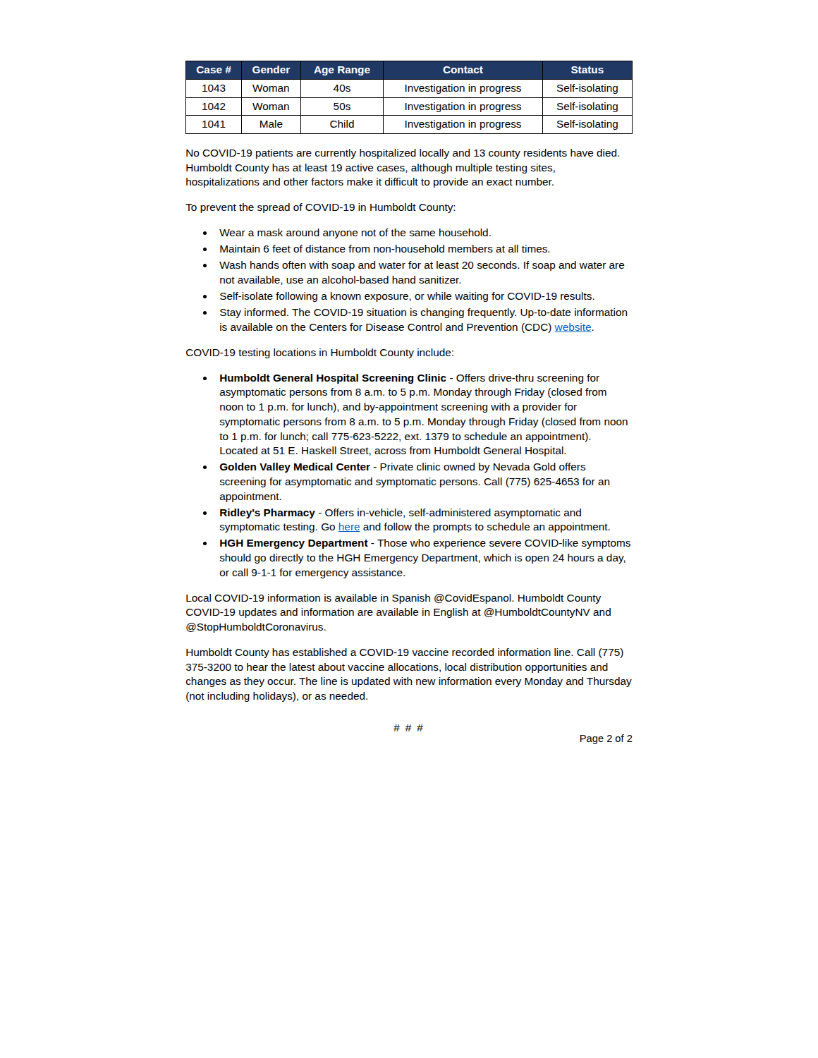| 1043 | Woman | 40s | Investigation in progress | Self-isolating |
| Case # | Gender | Age Range | Contact | Status |
| 1042 | Woman | 50s | Investigation in progress | Self-isolating |
| 1041 | Male | Child | Investigation in progress | Self-isolating |
No COVID-19 patients are currently hospitalized locally and 13 county residents have died. Humboldt County has at least 19 active cases, although multiple testing sites, hospitalizations and other factors make it difficult to provide an exact number.
To prevent the spread of COVID-19 in Humboldt County:
Wear a mask around anyone not of the same household.
Maintain 6 feet of distance from non-household members at all times.
Wash hands often with soap and water for at least 20 seconds. If soap and water are not available, use an alcohol-based hand sanitizer.
Self-isolate following a known exposure, or while waiting for COVID-19 results.
Stay informed. The COVID-19 situation is changing frequently. Up-to-date information is available on the Centers for Disease Control and Prevention (CDC) website.
COVID-19 testing locations in Humboldt County include:
Humboldt General Hospital Screening Clinic - Offers drive-thru screening for asymptomatic persons from 8 a.m. to 5 p.m. Monday through Friday (closed from noon to 1 p.m. for lunch), and by-appointment screening with a provider for symptomatic persons from 8 a.m. to 5 p.m. Monday through Friday (closed from noon to 1 p.m. for lunch; call 775-623-5222, ext. 1379 to schedule an appointment). Located at 51 E. Haskell Street, across from Humboldt General Hospital.
Golden Valley Medical Center - Private clinic owned by Nevada Gold offers screening for asymptomatic and symptomatic persons. Call (775) 625-4653 for an appointment.
Ridley's Pharmacy - Offers in-vehicle, self-administered asymptomatic and symptomatic testing. Go here and follow the prompts to schedule an appointment.
HGH Emergency Department - Those who experience severe COVID-like symptoms should go directly to the HGH Emergency Department, which is open 24 hours a day, or call 9-1-1 for emergency assistance.
Local COVID-19 information is available in Spanish @CovidEspanol. Humboldt County COVID-19 updates and information are available in English at @HumboldtCountyNV and @StopHumboldtCoronavirus.
Humboldt County has established a COVID-19 vaccine recorded information line. Call (775) 375-3200 to hear the latest about vaccine allocations, local distribution opportunities and changes as they occur. The line is updated with new information every Monday and Thursday (not including holidays), or as needed.
# # #
Page 2 of 2